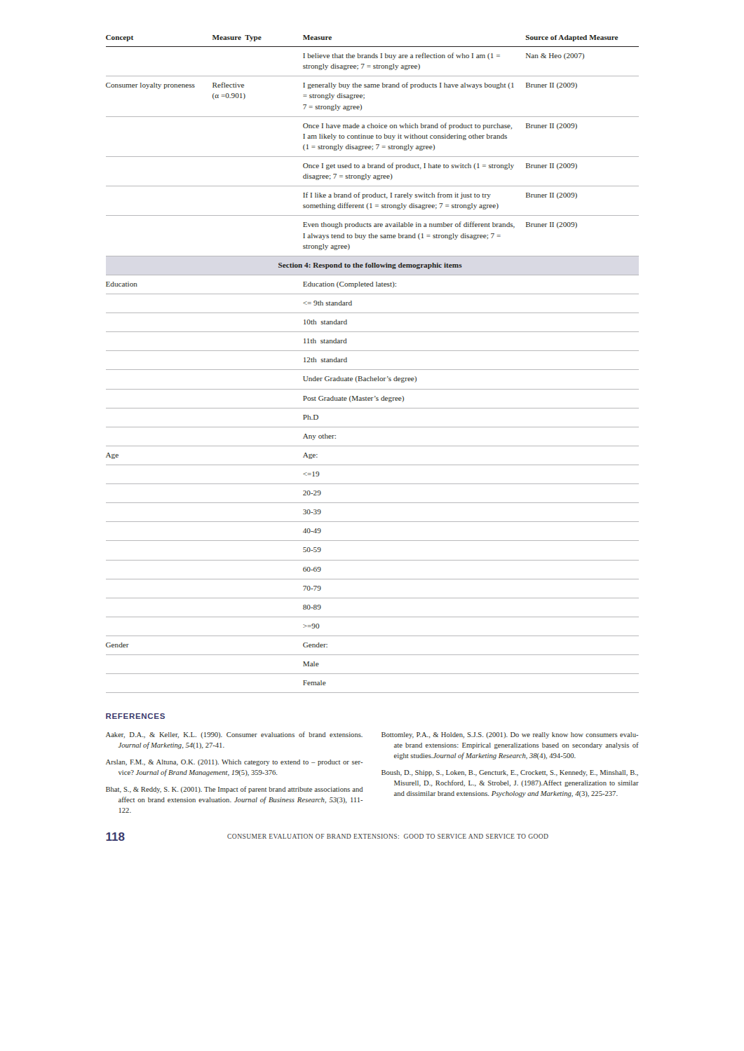| Concept | Measure Type | Measure | Source of Adapted Measure |
| --- | --- | --- | --- |
| | | I believe that the brands I buy are a reflection of who I am (1 = strongly disagree; 7 = strongly agree) | Nan & Heo (2007) |
| Consumer loyalty proneness | Reflective (α =0.901) | I generally buy the same brand of products I have always bought (1 = strongly disagree; 7 = strongly agree) | Bruner II (2009) |
| | | Once I have made a choice on which brand of product to purchase, I am likely to continue to buy it without considering other brands (1 = strongly disagree; 7 = strongly agree) | Bruner II (2009) |
| | | Once I get used to a brand of product, I hate to switch (1 = strongly disagree; 7 = strongly agree) | Bruner II (2009) |
| | | If I like a brand of product, I rarely switch from it just to try something different (1 = strongly disagree; 7 = strongly agree) | Bruner II (2009) |
| | | Even though products are available in a number of different brands, I always tend to buy the same brand (1 = strongly disagree; 7 = strongly agree) | Bruner II (2009) |
| Section 4: Respond to the following demographic items |
| Education | | Education (Completed latest): | |
| | | <= 9th standard | |
| | | 10th standard | |
| | | 11th standard | |
| | | 12th standard | |
| | | Under Graduate (Bachelor’s degree) | |
| | | Post Graduate (Master’s degree) | |
| | | Ph.D | |
| | | Any other: | |
| Age | | Age: | |
| | | <=19 | |
| | | 20-29 | |
| | | 30-39 | |
| | | 40-49 | |
| | | 50-59 | |
| | | 60-69 | |
| | | 70-79 | |
| | | 80-89 | |
| | | >=90 | |
| Gender | | Gender: | |
| | | Male | |
| | | Female | |
REFERENCES
Aaker, D.A., & Keller, K.L. (1990). Consumer evaluations of brand extensions. Journal of Marketing, 54(1), 27-41.
Arslan, F.M., & Altuna, O.K. (2011). Which category to extend to – product or service? Journal of Brand Management, 19(5), 359-376.
Bhat, S., & Reddy, S. K. (2001). The Impact of parent brand attribute associations and affect on brand extension evaluation. Journal of Business Research, 53(3), 111-122.
Bottomley, P.A., & Holden, S.J.S. (2001). Do we really know how consumers evaluate brand extensions: Empirical generalizations based on secondary analysis of eight studies.Journal of Marketing Research, 38(4), 494-500.
Boush, D., Shipp, S., Loken, B., Gencturk, E., Crockett, S., Kennedy, E., Minshall, B., Misurell, D., Rochford, L., & Strobel, J. (1987).Affect generalization to similar and dissimilar brand extensions. Psychology and Marketing, 4(3), 225-237.
118
CONSUMER EVALUATION OF BRAND EXTENSIONS: GOOD TO SERVICE AND SERVICE TO GOOD